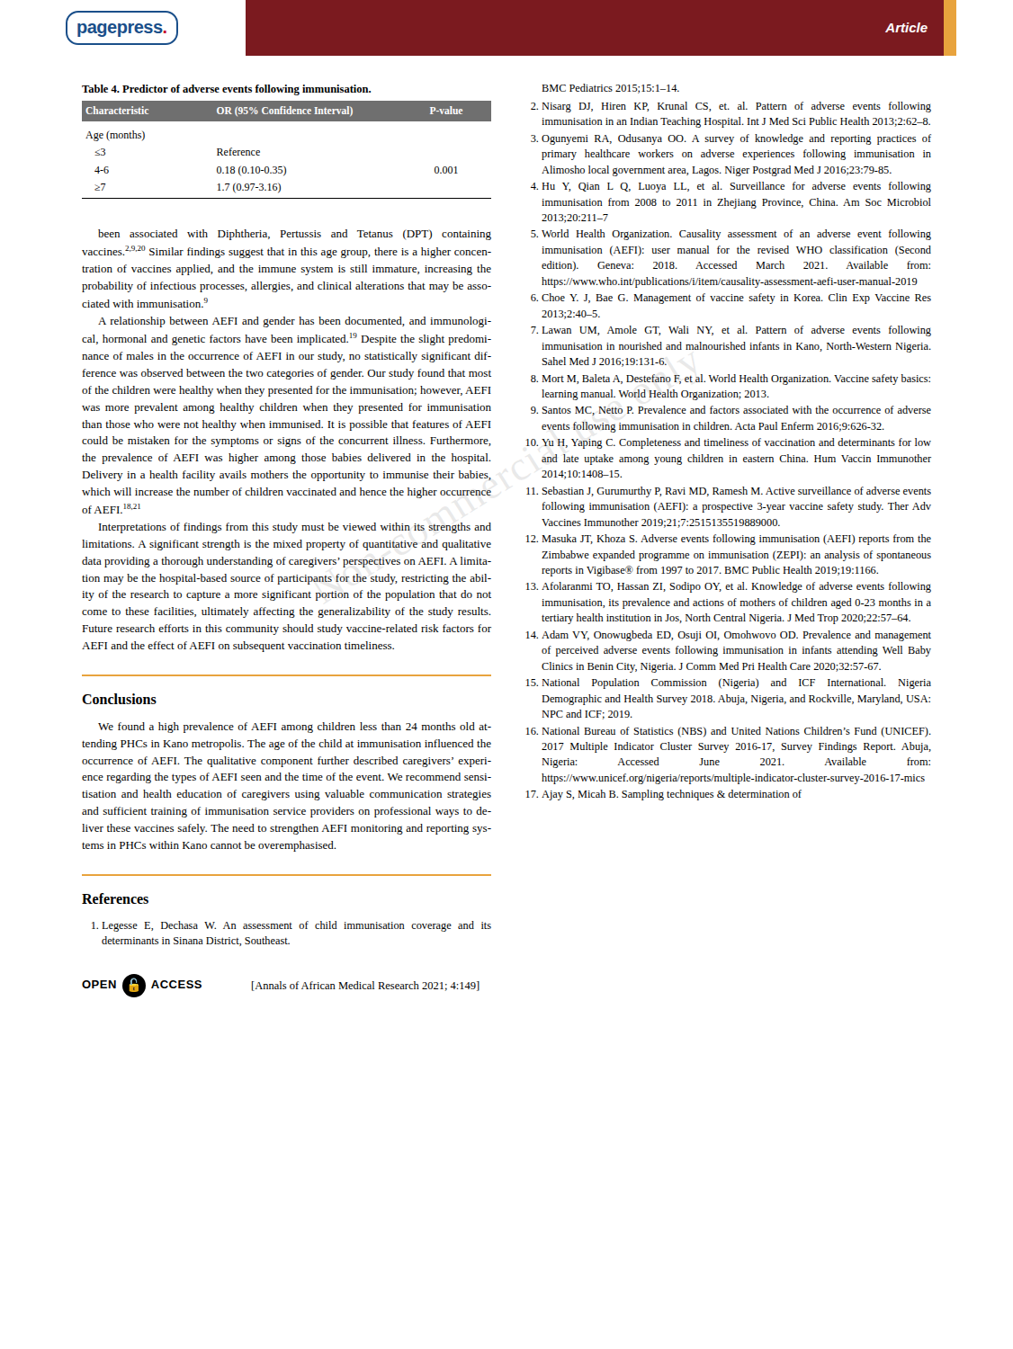pagepress.
Article
Non-commercial use only
Table 4. Predictor of adverse events following immunisation.
| Characteristic | OR (95% Confidence Interval) | P-value |
| --- | --- | --- |
| Age (months) | | |
| ≤3 | Reference | |
| 4-6 | 0.18 (0.10-0.35) | 0.001 |
| ≥7 | 1.7 (0.97-3.16) | |
been associated with Diphtheria, Pertussis and Tetanus (DPT) containing vaccines.2,9,20 Similar findings suggest that in this age group, there is a higher concentration of vaccines applied, and the immune system is still immature, increasing the probability of infectious processes, allergies, and clinical alterations that may be associated with immunisation.9
A relationship between AEFI and gender has been documented, and immunological, hormonal and genetic factors have been implicated.19 Despite the slight predominance of males in the occurrence of AEFI in our study, no statistically significant difference was observed between the two categories of gender. Our study found that most of the children were healthy when they presented for the immunisation; however, AEFI was more prevalent among healthy children when they presented for immunisation than those who were not healthy when immunised. It is possible that features of AEFI could be mistaken for the symptoms or signs of the concurrent illness. Furthermore, the prevalence of AEFI was higher among those babies delivered in the hospital. Delivery in a health facility avails mothers the opportunity to immunise their babies, which will increase the number of children vaccinated and hence the higher occurrence of AEFI.18,21
Interpretations of findings from this study must be viewed within its strengths and limitations. A significant strength is the mixed property of quantitative and qualitative data providing a thorough understanding of caregivers’ perspectives on AEFI. A limitation may be the hospital-based source of participants for the study, restricting the ability of the research to capture a more significant portion of the population that do not come to these facilities, ultimately affecting the generalizability of the study results. Future research efforts in this community should study vaccine-related risk factors for AEFI and the effect of AEFI on subsequent vaccination timeliness.
Conclusions
We found a high prevalence of AEFI among children less than 24 months old attending PHCs in Kano metropolis. The age of the child at immunisation influenced the occurrence of AEFI. The qualitative component further described caregivers’ experience regarding the types of AEFI seen and the time of the event. We recommend sensitisation and health education of caregivers using valuable communication strategies and sufficient training of immunisation service providers on professional ways to deliver these vaccines safely. The need to strengthen AEFI monitoring and reporting systems in PHCs within Kano cannot be overemphasised.
References
Legesse E, Dechasa W. An assessment of child immunisation coverage and its determinants in Sinana District, Southeast.
BMC Pediatrics 2015;15:1–14.
Nisarg DJ, Hiren KP, Krunal CS, et. al. Pattern of adverse events following immunisation in an Indian Teaching Hospital. Int J Med Sci Public Health 2013;2:62–8.
Ogunyemi RA, Odusanya OO. A survey of knowledge and reporting practices of primary healthcare workers on adverse experiences following immunisation in Alimosho local government area, Lagos. Niger Postgrad Med J 2016;23:79-85.
Hu Y, Qian L Q, Luoya LL, et al. Surveillance for adverse events following immunisation from 2008 to 2011 in Zhejiang Province, China. Am Soc Microbiol 2013;20:211–7
World Health Organization. Causality assessment of an adverse event following immunisation (AEFI): user manual for the revised WHO classification (Second edition). Geneva: 2018. Accessed March 2021. Available from: https://www.who.int/publications/i/item/causality-assessment-aefi-user-manual-2019
Choe Y. J, Bae G. Management of vaccine safety in Korea. Clin Exp Vaccine Res 2013;2:40–5.
Lawan UM, Amole GT, Wali NY, et al. Pattern of adverse events following immunisation in nourished and malnourished infants in Kano, North-Western Nigeria. Sahel Med J 2016;19:131-6.
Mort M, Baleta A, Destefano F, et al. World Health Organization. Vaccine safety basics: learning manual. World Health Organization; 2013.
Santos MC, Netto P. Prevalence and factors associated with the occurrence of adverse events following immunisation in children. Acta Paul Enferm 2016;9:626-32.
Yu H, Yaping C. Completeness and timeliness of vaccination and determinants for low and late uptake among young children in eastern China. Hum Vaccin Immunother 2014;10:1408–15.
Sebastian J, Gurumurthy P, Ravi MD, Ramesh M. Active surveillance of adverse events following immunisation (AEFI): a prospective 3-year vaccine safety study. Ther Adv Vaccines Immunother 2019;21;7:2515135519889000.
Masuka JT, Khoza S. Adverse events following immunisation (AEFI) reports from the Zimbabwe expanded programme on immunisation (ZEPI): an analysis of spontaneous reports in Vigibase® from 1997 to 2017. BMC Public Health 2019;19:1166.
Afolaranmi TO, Hassan ZI, Sodipo OY, et al. Knowledge of adverse events following immunisation, its prevalence and actions of mothers of children aged 0-23 months in a tertiary health institution in Jos, North Central Nigeria. J Med Trop 2020;22:57–64.
Adam VY, Onowugbeda ED, Osuji OI, Omohwovo OD. Prevalence and management of perceived adverse events following immunisation in infants attending Well Baby Clinics in Benin City, Nigeria. J Comm Med Pri Health Care 2020;32:57-67.
National Population Commission (Nigeria) and ICF International. Nigeria Demographic and Health Survey 2018. Abuja, Nigeria, and Rockville, Maryland, USA: NPC and ICF; 2019.
National Bureau of Statistics (NBS) and United Nations Children’s Fund (UNICEF). 2017 Multiple Indicator Cluster Survey 2016-17, Survey Findings Report. Abuja, Nigeria: Accessed June 2021. Available from: https://www.unicef.org/nigeria/reports/multiple-indicator-cluster-survey-2016-17-mics
Ajay S, Micah B. Sampling techniques & determination of
OPEN 🔓 ACCESS
[Annals of African Medical Research 2021; 4:149]